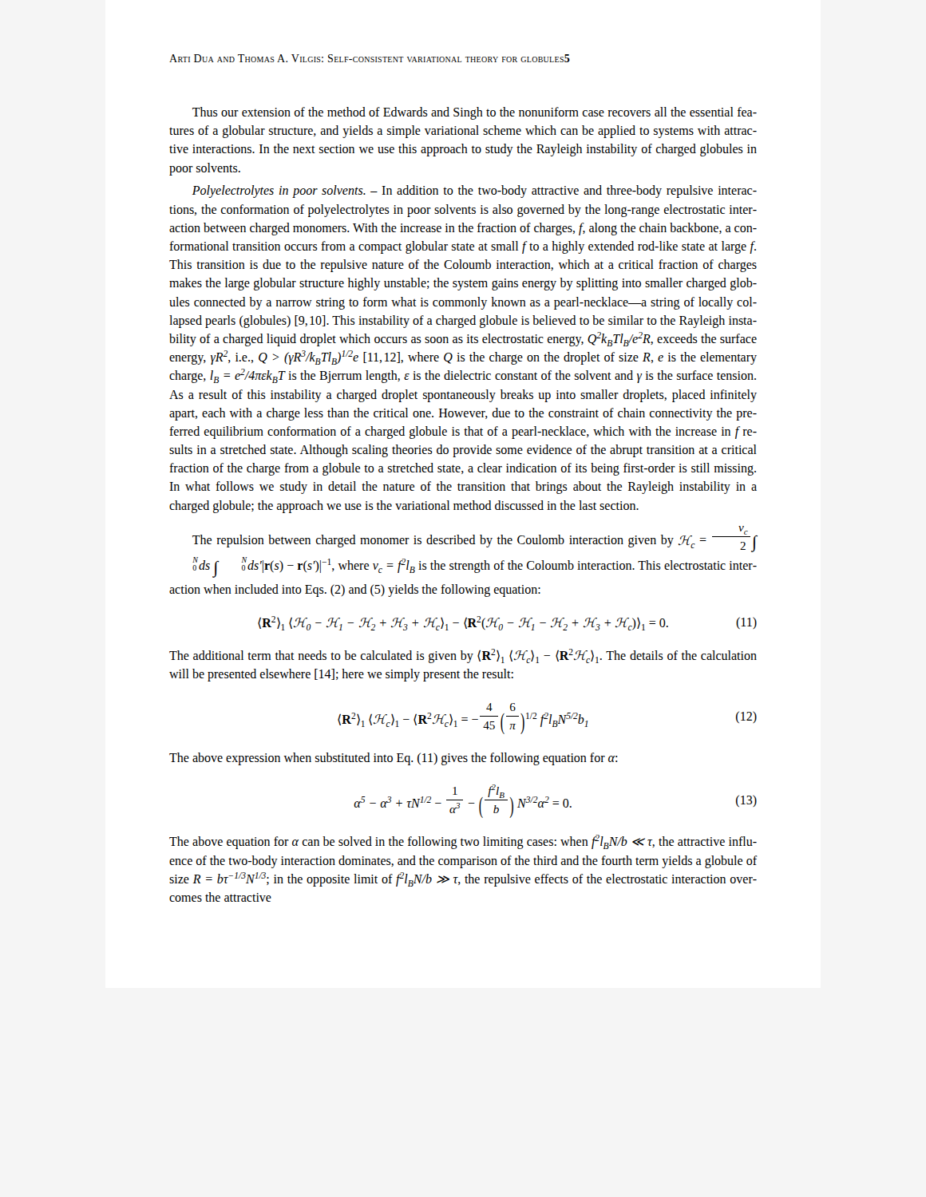Arti Dua and Thomas A. Vilgis: Self-consistent variational theory for globules5
Thus our extension of the method of Edwards and Singh to the nonuniform case recovers all the essential features of a globular structure, and yields a simple variational scheme which can be applied to systems with attractive interactions. In the next section we use this approach to study the Rayleigh instability of charged globules in poor solvents.
Polyelectrolytes in poor solvents. – In addition to the two-body attractive and three-body repulsive interactions, the conformation of polyelectrolytes in poor solvents is also governed by the long-range electrostatic interaction between charged monomers. With the increase in the fraction of charges, f, along the chain backbone, a conformational transition occurs from a compact globular state at small f to a highly extended rod-like state at large f. This transition is due to the repulsive nature of the Coloumb interaction, which at a critical fraction of charges makes the large globular structure highly unstable; the system gains energy by splitting into smaller charged globules connected by a narrow string to form what is commonly known as a pearl-necklace—a string of locally collapsed pearls (globules) [9, 10]. This instability of a charged globule is believed to be similar to the Rayleigh instability of a charged liquid droplet which occurs as soon as its electrostatic energy, Q2kBTlB/e2R, exceeds the surface energy, γR2, i.e., Q > (γR3/kBTlB)1/2e [11, 12], where Q is the charge on the droplet of size R, e is the elementary charge, lB = e2/4πεkBT is the Bjerrum length, ε is the dielectric constant of the solvent and γ is the surface tension. As a result of this instability a charged droplet spontaneously breaks up into smaller droplets, placed infinitely apart, each with a charge less than the critical one. However, due to the constraint of chain connectivity the preferred equilibrium conformation of a charged globule is that of a pearl-necklace, which with the increase in f results in a stretched state. Although scaling theories do provide some evidence of the abrupt transition at a critical fraction of the charge from a globule to a stretched state, a clear indication of its being first-order is still missing. In what follows we study in detail the nature of the transition that brings about the Rayleigh instability in a charged globule; the approach we use is the variational method discussed in the last section.
The repulsion between charged monomer is described by the Coulomb interaction given by ℋc = vc 2∫N 0 ds ∫N 0 ds′|r(s) − r(s′)|−1, where vc = f2lB is the strength of the Coloumb interaction. This electrostatic interaction when included into Eqs. (2) and (5) yields the following equation:
⟨R2⟩1 ⟨ℋ0 − ℋ1 − ℋ2 + ℋ3 + ℋc⟩1 − ⟨R2(ℋ0 − ℋ1 − ℋ2 + ℋ3 + ℋc)⟩1 = 0. (11)
The additional term that needs to be calculated is given by ⟨R2⟩1 ⟨ℋc⟩1 − ⟨R2ℋc⟩1. The details of the calculation will be presented elsewhere [14]; here we simply present the result:
⟨R2⟩1 ⟨ℋc⟩1 − ⟨R2ℋc⟩1 = −445(6 π)1/2 f2lBN5/2b1 (12)
The above expression when substituted into Eq. (11) gives the following equation for α:
α5 − α3 + τN1/2 − 1 α3 − (f2lB b) N3/2α2 = 0. (13)
The above equation for α can be solved in the following two limiting cases: when f2lBN/b ≪ τ, the attractive influence of the two-body interaction dominates, and the comparison of the third and the fourth term yields a globule of size R = bτ−1/3N1/3; in the opposite limit of f2lBN/b ≫ τ, the repulsive effects of the electrostatic interaction overcomes the attractive